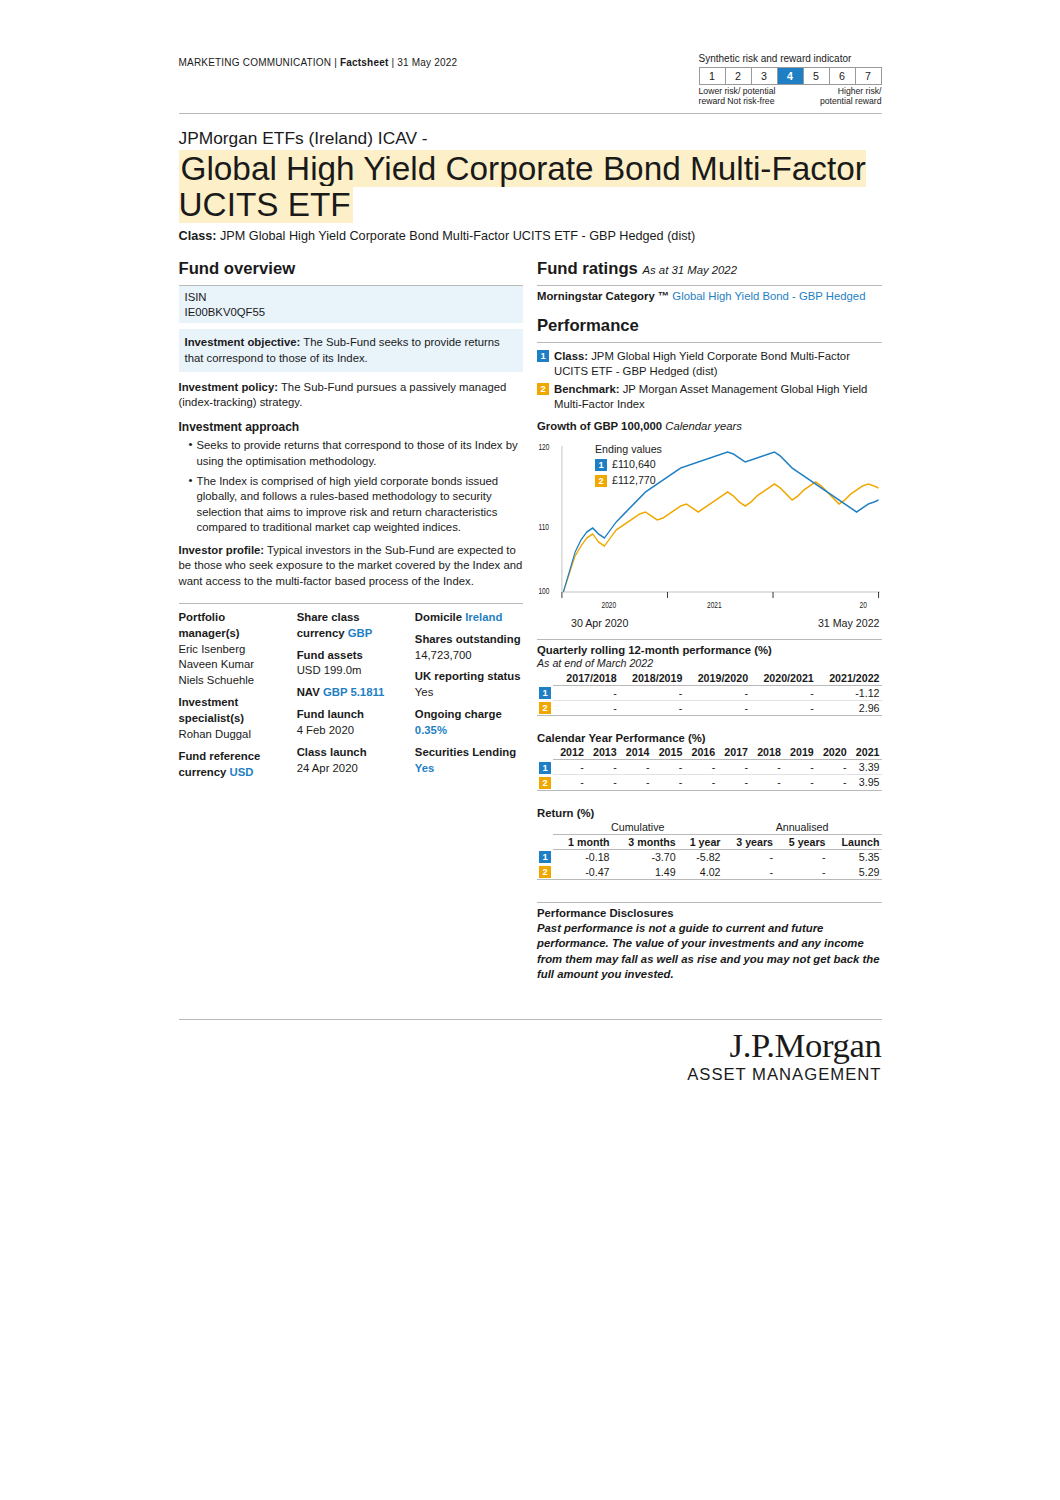MARKETING COMMUNICATION | Factsheet | 31 May 2022
Synthetic risk and reward indicator
| 1 | 2 | 3 | 4 | 5 | 6 | 7 |
Lower risk/ potential
reward Not risk-free
Higher risk/
potential reward
JPMorgan ETFs (Ireland) ICAV -
Global High Yield Corporate Bond Multi-Factor UCITS ETF
Class: JPM Global High Yield Corporate Bond Multi-Factor UCITS ETF - GBP Hedged (dist)
Fund overview
ISIN IE00BKV0QF55
Investment objective: The Sub-Fund seeks to provide returns that correspond to those of its Index.
Investment policy: The Sub-Fund pursues a passively managed (index-tracking) strategy.
Investment approach
Seeks to provide returns that correspond to those of its Index by using the optimisation methodology.
The Index is comprised of high yield corporate bonds issued globally, and follows a rules-based methodology to security selection that aims to improve risk and return characteristics compared to traditional market cap weighted indices.
Investor profile: Typical investors in the Sub-Fund are expected to be those who seek exposure to the market covered by the Index and want access to the multi-factor based process of the Index.
Portfolio manager(s) Eric Isenberg
Naveen Kumar
Niels Schuehle Investment specialist(s) Rohan Duggal Fund reference currency USD
Share class currency GBP Fund assets USD 199.0m NAV GBP 5.1811 Fund launch 4 Feb 2020 Class launch 24 Apr 2020
Domicile Ireland Shares outstanding 14,723,700 UK reporting status Yes Ongoing charge 0.35% Securities Lending Yes
Fund ratings As at 31 May 2022
Morningstar Category ™ Global High Yield Bond - GBP Hedged
Performance
1
Class: JPM Global High Yield Corporate Bond Multi-Factor UCITS ETF - GBP Hedged (dist)
2
Benchmark: JP Morgan Asset Management Global High Yield Multi-Factor Index
Growth of GBP 100,000 Calendar years
120 110 100 2020 2021 20
Ending values
1£110,640
2£112,770
30 Apr 2020 31 May 2022
Quarterly rolling 12-month performance (%)
As at end of March 2022
| | 2017/2018 | 2018/2019 | 2019/2020 | 2020/2021 | 2021/2022 |
| --- | --- | --- | --- | --- | --- |
| 1 | - | - | - | - | -1.12 |
| 2 | - | - | - | - | 2.96 |
Calendar Year Performance (%)
| | 2012 | 2013 | 2014 | 2015 | 2016 | 2017 | 2018 | 2019 | 2020 | 2021 |
| --- | --- | --- | --- | --- | --- | --- | --- | --- | --- | --- |
| 1 | - | - | - | - | - | - | - | - | - | 3.39 |
| 2 | - | - | - | - | - | - | - | - | - | 3.95 |
Return (%)
| | Cumulative | Annualised |
| --- | --- | --- |
| | 1 month | 3 months | 1 year | 3 years | 5 years | Launch |
| 1 | -0.18 | -3.70 | -5.82 | - | - | 5.35 |
| 2 | -0.47 | 1.49 | 4.02 | - | - | 5.29 |
Performance Disclosures
Past performance is not a guide to current and future performance. The value of your investments and any income from them may fall as well as rise and you may not get back the full amount you invested.
J.P.Morgan
ASSET MANAGEMENT